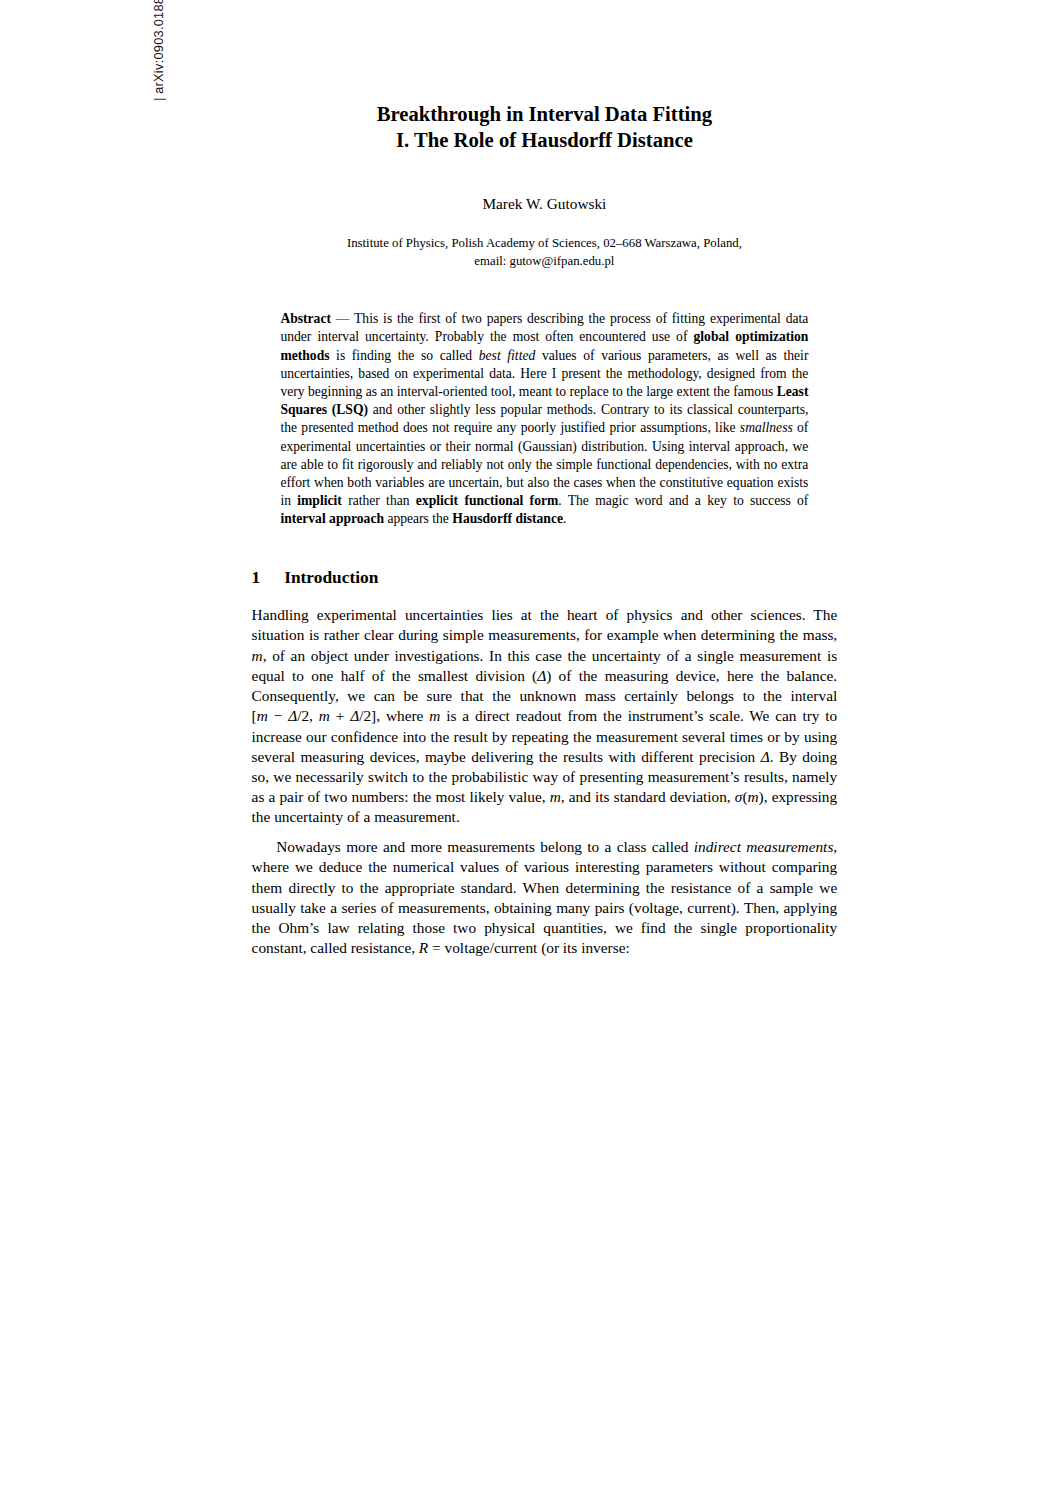|arXiv:0903.0188v1 [physics.data-an] 2 Mar 2009
Breakthrough in Interval Data Fitting
I. The Role of Hausdorff Distance
Marek W. Gutowski
Institute of Physics, Polish Academy of Sciences, 02–668 Warszawa, Poland,
email: gutow@ifpan.edu.pl
Abstract — This is the first of two papers describing the process of fitting experimental data under interval uncertainty. Probably the most often encountered use of global optimization methods is finding the so called best fitted values of various parameters, as well as their uncertainties, based on experimental data. Here I present the methodology, designed from the very beginning as an interval-oriented tool, meant to replace to the large extent the famous Least Squares (LSQ) and other slightly less popular methods. Contrary to its classical counterparts, the presented method does not require any poorly justified prior assumptions, like smallness of experimental uncertainties or their normal (Gaussian) distribution. Using interval approach, we are able to fit rigorously and reliably not only the simple functional dependencies, with no extra effort when both variables are uncertain, but also the cases when the constitutive equation exists in implicit rather than explicit functional form. The magic word and a key to success of interval approach appears the Hausdorff distance.
1 Introduction
Handling experimental uncertainties lies at the heart of physics and other sciences. The situation is rather clear during simple measurements, for example when determining the mass, m, of an object under investigations. In this case the uncertainty of a single measurement is equal to one half of the smallest division (Δ) of the measuring device, here the balance. Consequently, we can be sure that the unknown mass certainly belongs to the interval [m − Δ/2, m + Δ/2], where m is a direct readout from the instrument’s scale. We can try to increase our confidence into the result by repeating the measurement several times or by using several measuring devices, maybe delivering the results with different precision Δ. By doing so, we necessarily switch to the probabilistic way of presenting measurement’s results, namely as a pair of two numbers: the most likely value, m, and its standard deviation, σ(m), expressing the uncertainty of a measurement.
Nowadays more and more measurements belong to a class called indirect measurements, where we deduce the numerical values of various interesting parameters without comparing them directly to the appropriate standard. When determining the resistance of a sample we usually take a series of measurements, obtaining many pairs (voltage, current). Then, applying the Ohm’s law relating those two physical quantities, we find the single proportionality constant, called resistance, R = voltage/current (or its inverse: